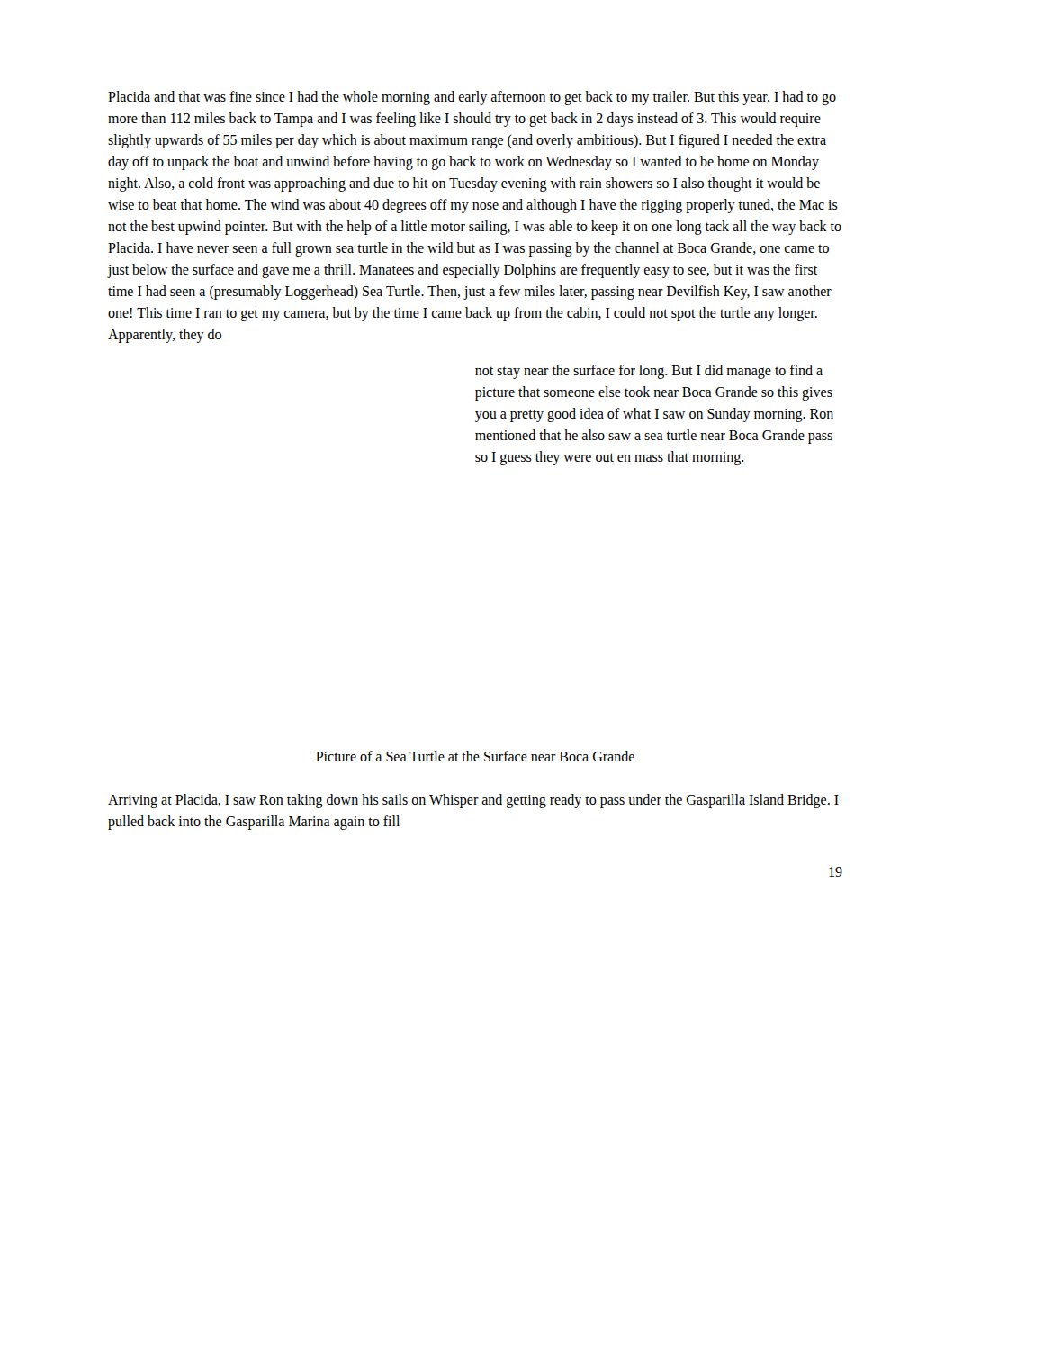Placida and that was fine since I had the whole morning and early afternoon to get back to my trailer. But this year, I had to go more than 112 miles back to Tampa and I was feeling like I should try to get back in 2 days instead of 3. This would require slightly upwards of 55 miles per day which is about maximum range (and overly ambitious). But I figured I needed the extra day off to unpack the boat and unwind before having to go back to work on Wednesday so I wanted to be home on Monday night. Also, a cold front was approaching and due to hit on Tuesday evening with rain showers so I also thought it would be wise to beat that home. The wind was about 40 degrees off my nose and although I have the rigging properly tuned, the Mac is not the best upwind pointer. But with the help of a little motor sailing, I was able to keep it on one long tack all the way back to Placida. I have never seen a full grown sea turtle in the wild but as I was passing by the channel at Boca Grande, one came to just below the surface and gave me a thrill. Manatees and especially Dolphins are frequently easy to see, but it was the first time I had seen a (presumably Loggerhead) Sea Turtle. Then, just a few miles later, passing near Devilfish Key, I saw another one! This time I ran to get my camera, but by the time I came back up from the cabin, I could not spot the turtle any longer. Apparently, they do
not stay near the surface for long. But I did manage to find a picture that someone else took near Boca Grande so this gives you a pretty good idea of what I saw on Sunday morning. Ron mentioned that he also saw a sea turtle near Boca Grande pass so I guess they were out en mass that morning.
Picture of a Sea Turtle at the Surface near Boca Grande
Arriving at Placida, I saw Ron taking down his sails on Whisper and getting ready to pass under the Gasparilla Island Bridge. I pulled back into the Gasparilla Marina again to fill
19